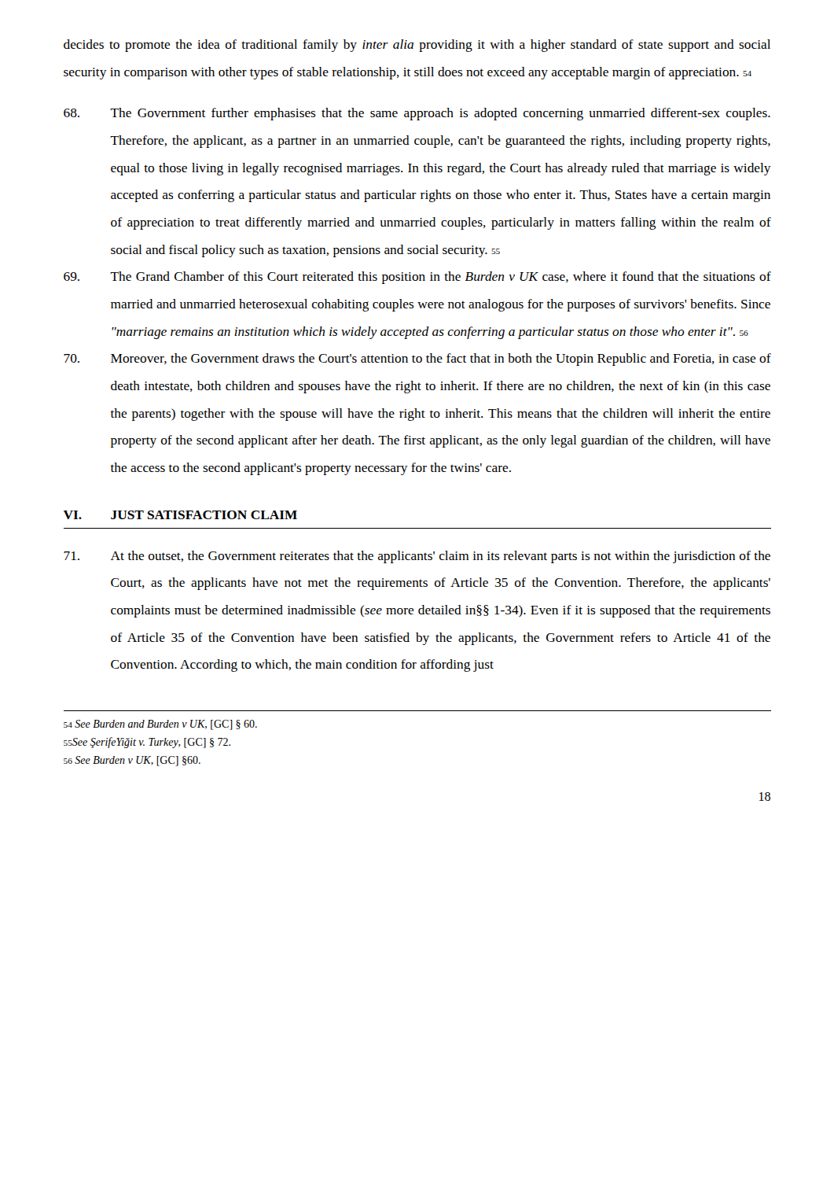decides to promote the idea of traditional family by inter alia providing it with a higher standard of state support and social security in comparison with other types of stable relationship, it still does not exceed any acceptable margin of appreciation. 54
68.
The Government further emphasises that the same approach is adopted concerning unmarried different-sex couples. Therefore, the applicant, as a partner in an unmarried couple, can't be guaranteed the rights, including property rights, equal to those living in legally recognised marriages. In this regard, the Court has already ruled that marriage is widely accepted as conferring a particular status and particular rights on those who enter it. Thus, States have a certain margin of appreciation to treat differently married and unmarried couples, particularly in matters falling within the realm of social and fiscal policy such as taxation, pensions and social security. 55
69.
The Grand Chamber of this Court reiterated this position in the Burden v UK case, where it found that the situations of married and unmarried heterosexual cohabiting couples were not analogous for the purposes of survivors' benefits. Since "marriage remains an institution which is widely accepted as conferring a particular status on those who enter it". 56
70.
Moreover, the Government draws the Court's attention to the fact that in both the Utopin Republic and Foretia, in case of death intestate, both children and spouses have the right to inherit. If there are no children, the next of kin (in this case the parents) together with the spouse will have the right to inherit. This means that the children will inherit the entire property of the second applicant after her death. The first applicant, as the only legal guardian of the children, will have the access to the second applicant's property necessary for the twins' care.
VI. JUST SATISFACTION CLAIM
71.
At the outset, the Government reiterates that the applicants' claim in its relevant parts is not within the jurisdiction of the Court, as the applicants have not met the requirements of Article 35 of the Convention. Therefore, the applicants' complaints must be determined inadmissible (see more detailed in§§ 1-34). Even if it is supposed that the requirements of Article 35 of the Convention have been satisfied by the applicants, the Government refers to Article 41 of the Convention. According to which, the main condition for affording just
54 See Burden and Burden v UK, [GC] § 60.
55 See ŞerifeYiğit v. Turkey, [GC] § 72.
56 See Burden v UK, [GC] §60.
18